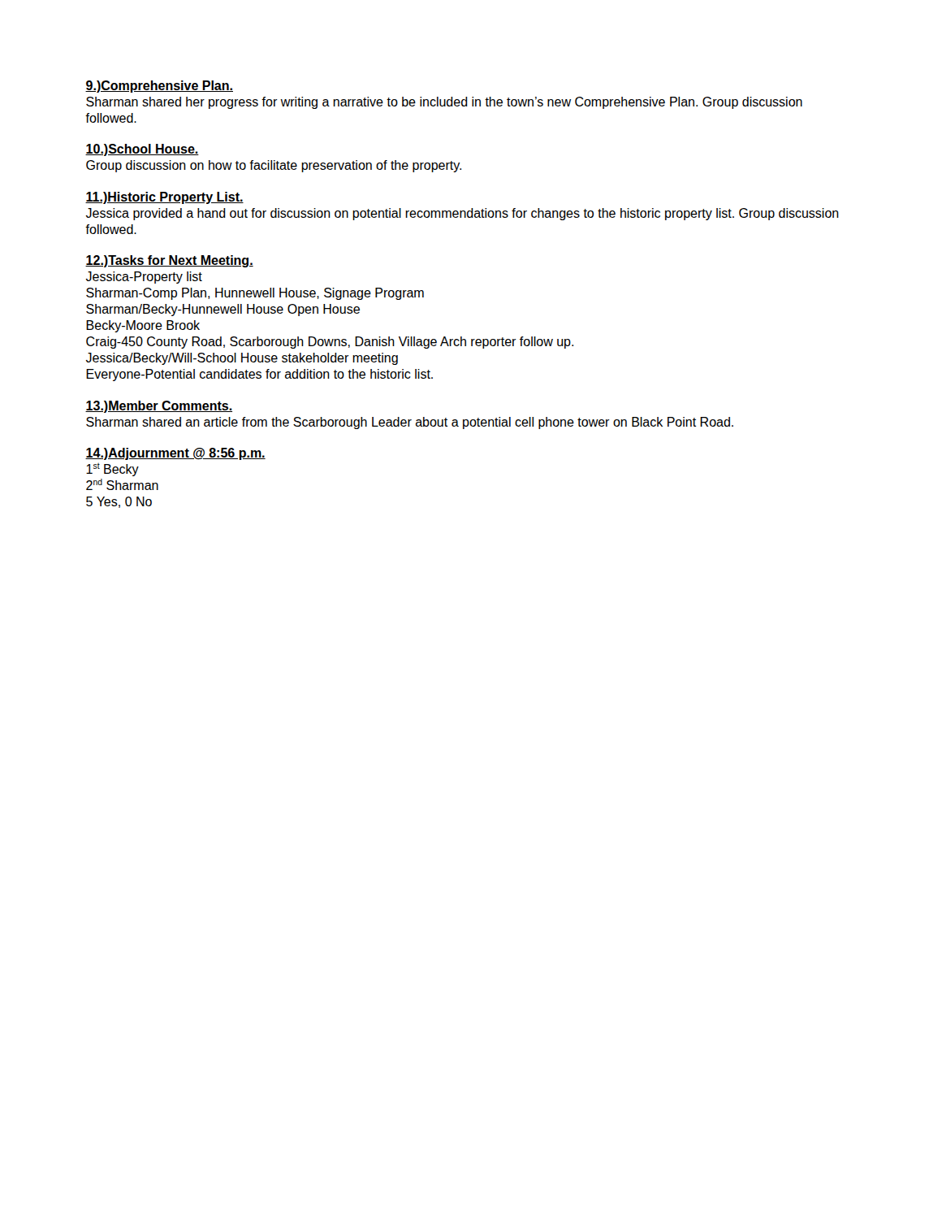9.)Comprehensive Plan.
Sharman shared her progress for writing a narrative to be included in the town’s new Comprehensive Plan. Group discussion followed.
10.)School House.
Group discussion on how to facilitate preservation of the property.
11.)Historic Property List.
Jessica provided a hand out for discussion on potential recommendations for changes to the historic property list. Group discussion followed.
12.)Tasks for Next Meeting.
Jessica-Property list
Sharman-Comp Plan, Hunnewell House, Signage Program
Sharman/Becky-Hunnewell House Open House
Becky-Moore Brook
Craig-450 County Road, Scarborough Downs, Danish Village Arch reporter follow up.
Jessica/Becky/Will-School House stakeholder meeting
Everyone-Potential candidates for addition to the historic list.
13.)Member Comments.
Sharman shared an article from the Scarborough Leader about a potential cell phone tower on Black Point Road.
14.)Adjournment @ 8:56 p.m.
1st Becky
2nd Sharman
5 Yes, 0 No